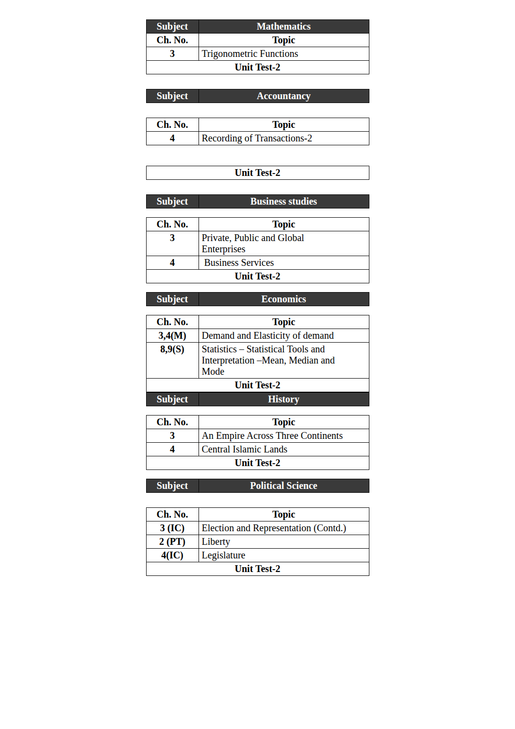| Subject | Mathematics |
| Ch. No. | Topic |
| 3 | Trigonometric Functions |
| Unit Test-2 |
| Subject | Accountancy |
| Ch. No. | Topic |
| 4 | Recording of Transactions-2 |
| Unit Test-2 |
| Subject | Business studies |
| Ch. No. | Topic |
| 3 | Private, Public and Global Enterprises |
| 4 | Business Services |
| Unit Test-2 |
| Subject | Economics |
| Ch. No. | Topic |
| 3,4(M) | Demand and Elasticity of demand |
| 8,9(S) | Statistics – Statistical Tools and Interpretation –Mean, Median and Mode |
| Unit Test-2 |
| Subject | History |
| Ch. No. | Topic |
| 3 | An Empire Across Three Continents |
| 4 | Central Islamic Lands |
| Unit Test-2 |
| Subject | Political Science |
| Ch. No. | Topic |
| 3 (IC) | Election and Representation (Contd.) |
| 2 (PT) | Liberty |
| 4(IC) | Legislature |
| Unit Test-2 |